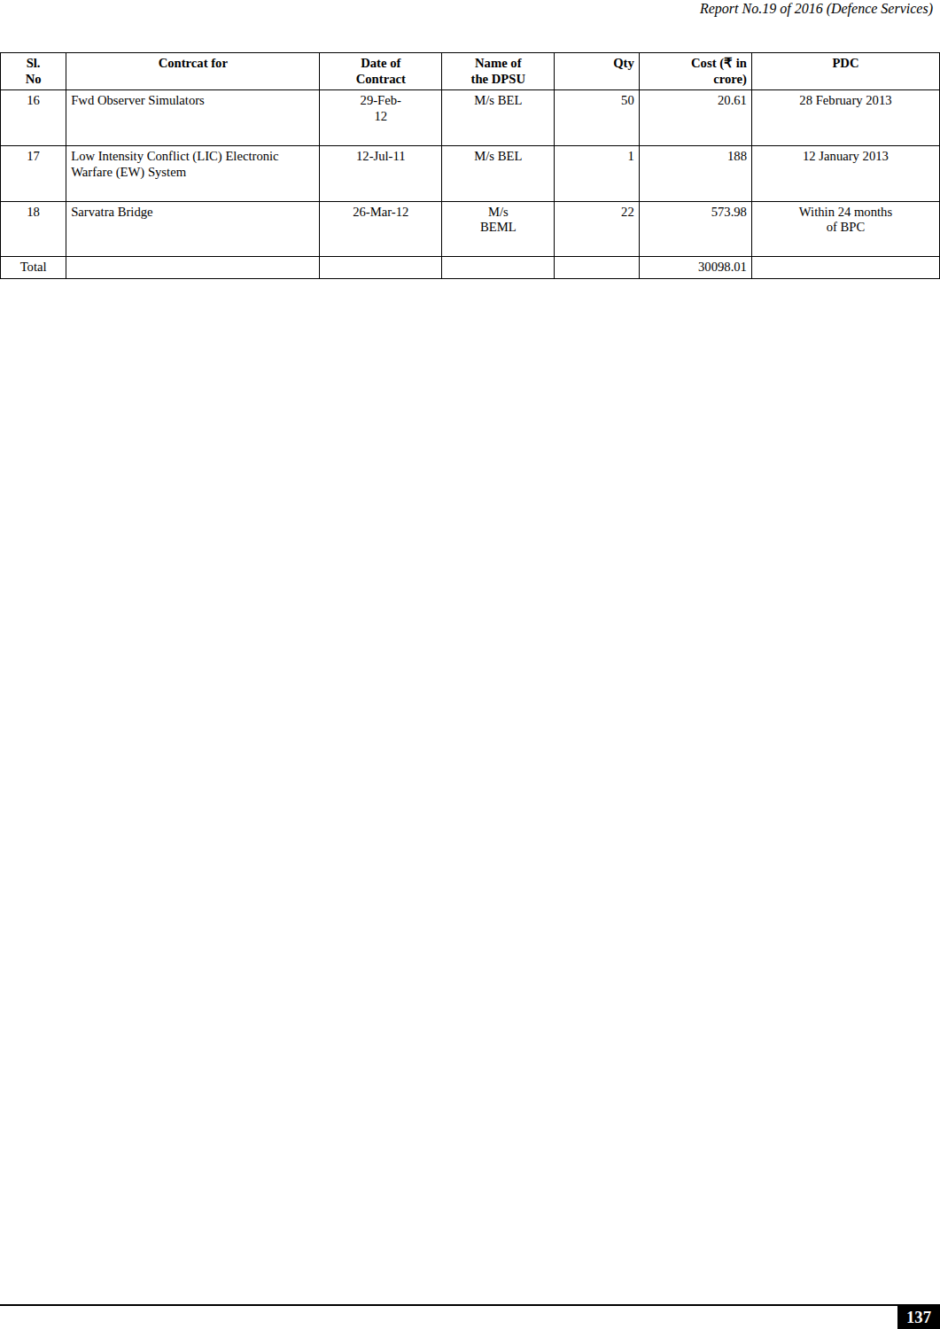Report No.19 of 2016 (Defence Services)
| Sl. No | Contrcat for | Date of Contract | Name of the DPSU | Qty | Cost (₹ in crore) | PDC |
| --- | --- | --- | --- | --- | --- | --- |
| 16 | Fwd Observer Simulators | 29-Feb- 12 | M/s BEL | 50 | 20.61 | 28 February 2013 |
| 17 | Low Intensity Conflict (LIC) Electronic Warfare (EW) System | 12-Jul-11 | M/s BEL | 1 | 188 | 12 January 2013 |
| 18 | Sarvatra Bridge | 26-Mar-12 | M/s BEML | 22 | 573.98 | Within 24 months of BPC |
| Total | | | | | 30098.01 | |
137